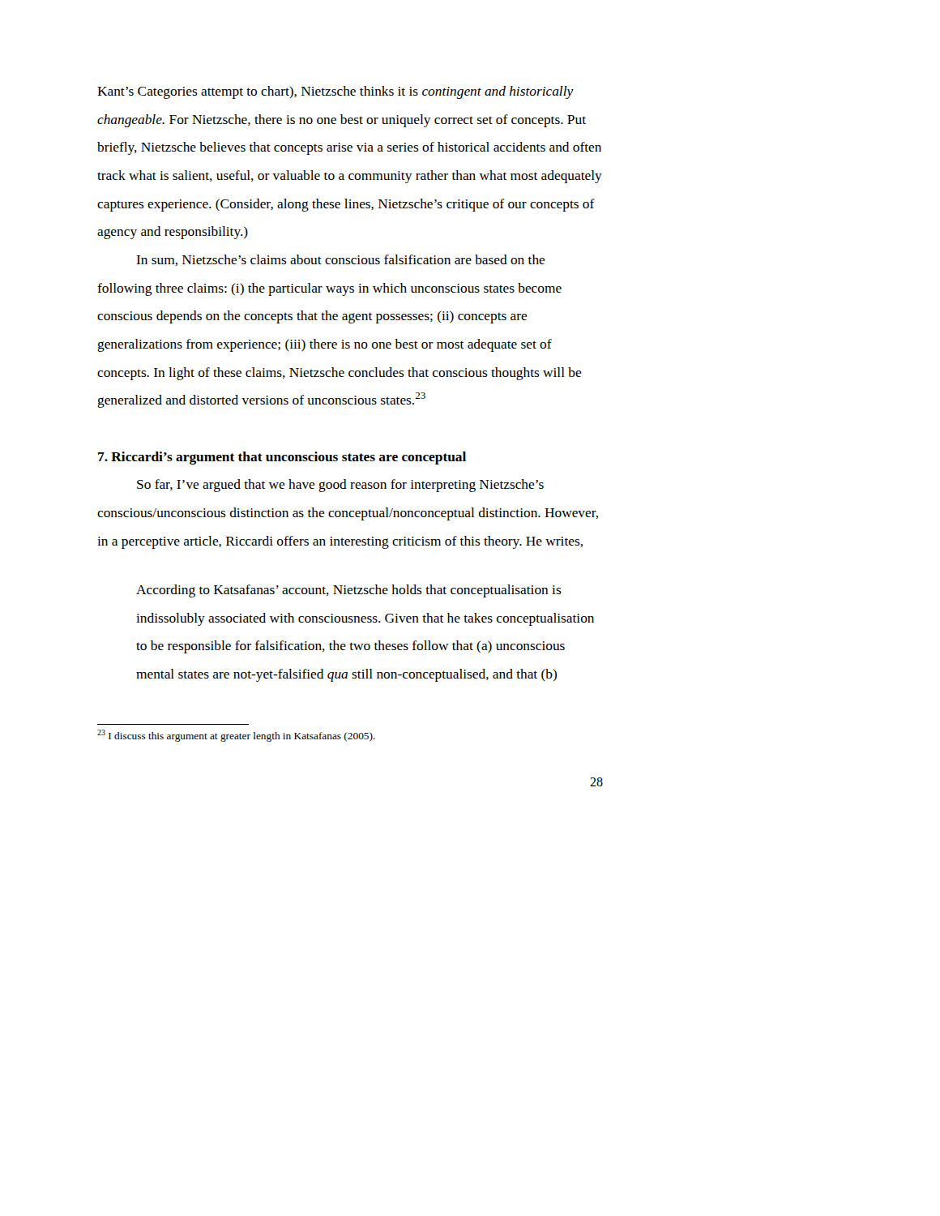Kant’s Categories attempt to chart), Nietzsche thinks it is contingent and historically changeable. For Nietzsche, there is no one best or uniquely correct set of concepts. Put briefly, Nietzsche believes that concepts arise via a series of historical accidents and often track what is salient, useful, or valuable to a community rather than what most adequately captures experience. (Consider, along these lines, Nietzsche’s critique of our concepts of agency and responsibility.)
In sum, Nietzsche’s claims about conscious falsification are based on the following three claims: (i) the particular ways in which unconscious states become conscious depends on the concepts that the agent possesses; (ii) concepts are generalizations from experience; (iii) there is no one best or most adequate set of concepts. In light of these claims, Nietzsche concludes that conscious thoughts will be generalized and distorted versions of unconscious states.23
7. Riccardi’s argument that unconscious states are conceptual
So far, I’ve argued that we have good reason for interpreting Nietzsche’s conscious/unconscious distinction as the conceptual/nonconceptual distinction. However, in a perceptive article, Riccardi offers an interesting criticism of this theory. He writes,
According to Katsafanas’ account, Nietzsche holds that conceptualisation is indissolubly associated with consciousness. Given that he takes conceptualisation to be responsible for falsification, the two theses follow that (a) unconscious mental states are not-yet-falsified qua still non-conceptualised, and that (b)
23 I discuss this argument at greater length in Katsafanas (2005).
28